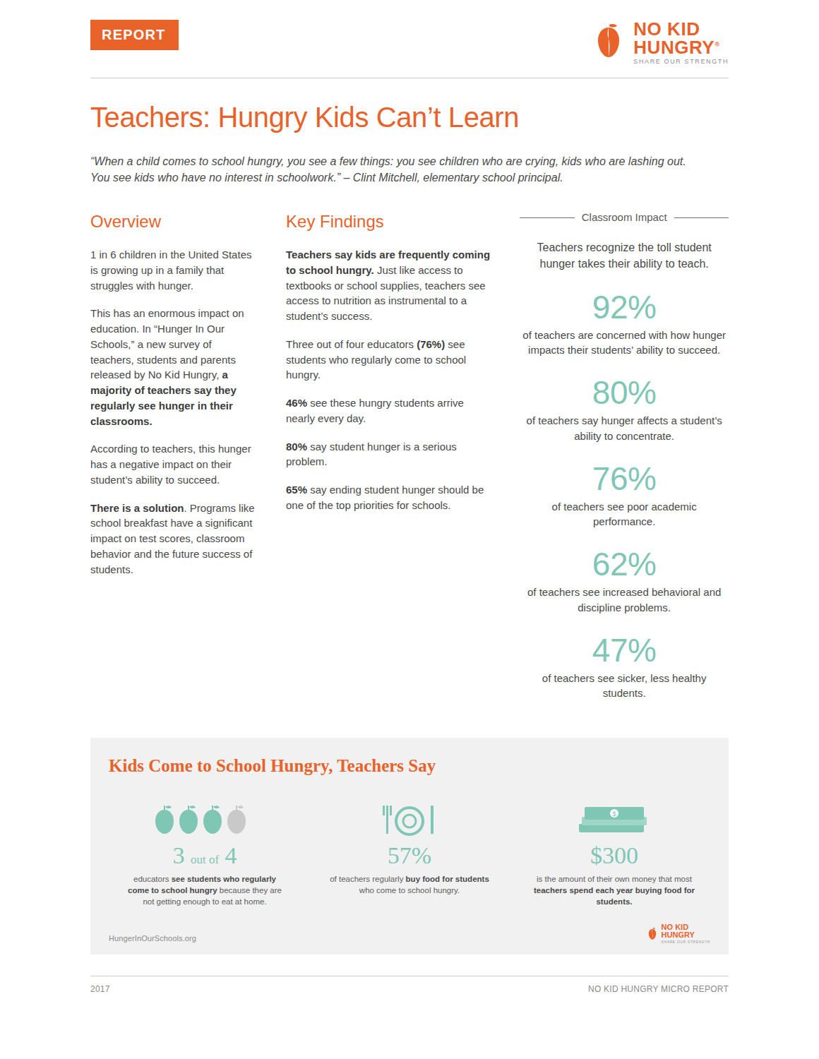REPORT
NO KID HUNGRY® SHARE OUR STRENGTH
Teachers: Hungry Kids Can’t Learn
“When a child comes to school hungry, you see a few things: you see children who are crying, kids who are lashing out. You see kids who have no interest in schoolwork.” – Clint Mitchell, elementary school principal.
Overview
1 in 6 children in the United States is growing up in a family that struggles with hunger.
This has an enormous impact on education. In “Hunger In Our Schools,” a new survey of teachers, students and parents released by No Kid Hungry, a majority of teachers say they regularly see hunger in their classrooms.
According to teachers, this hunger has a negative impact on their student’s ability to succeed.
There is a solution. Programs like school breakfast have a significant impact on test scores, classroom behavior and the future success of students.
Key Findings
Teachers say kids are frequently coming to school hungry. Just like access to textbooks or school supplies, teachers see access to nutrition as instrumental to a student’s success.
Three out of four educators (76%) see students who regularly come to school hungry.
46% see these hungry students arrive nearly every day.
80% say student hunger is a serious problem.
65% say ending student hunger should be one of the top priorities for schools.
Classroom Impact
Teachers recognize the toll student hunger takes their ability to teach.
92%
of teachers are concerned with how hunger impacts their students’ ability to succeed.
80%
of teachers say hunger affects a student’s ability to concentrate.
76%
of teachers see poor academic performance.
62%
of teachers see increased behavioral and discipline problems.
47%
of teachers see sicker, less healthy students.
Kids Come to School Hungry, Teachers Say
3 out of 4
educators see students who regularly come to school hungry because they are not getting enough to eat at home.
57%
of teachers regularly buy food for students who come to school hungry.
$
$300
is the amount of their own money that most teachers spend each year buying food for students.
HungerInOurSchools.org NO KID HUNGRY SHARE OUR STRENGTH
2017 NO KID HUNGRY MICRO REPORT